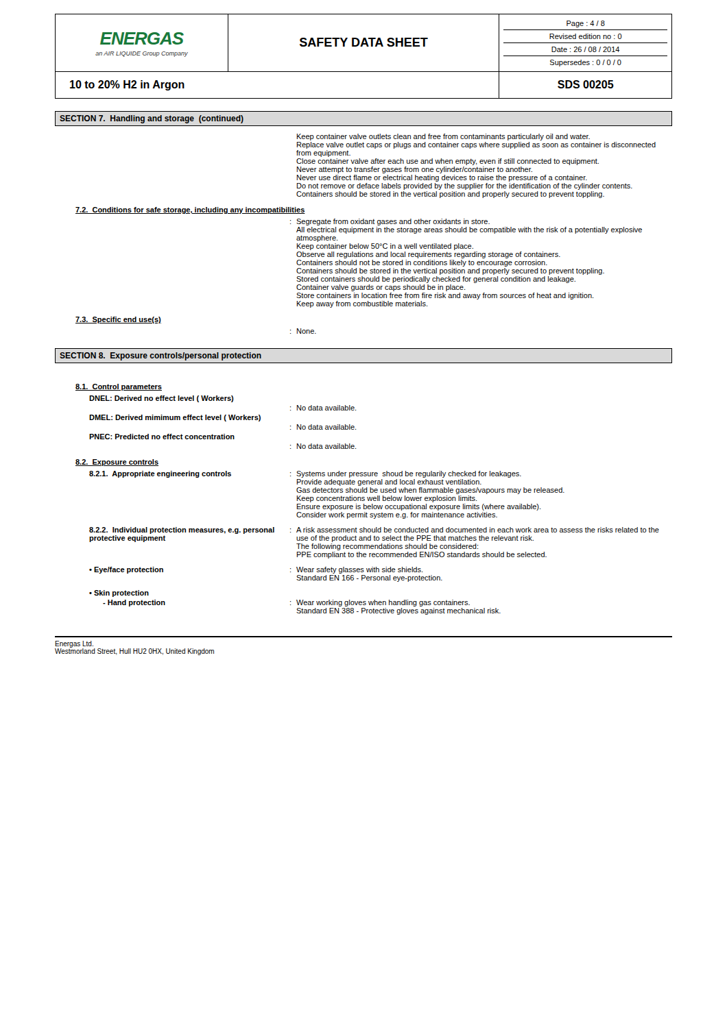| ENERGAS an AIR LIQUIDE Group Company | SAFETY DATA SHEET | / Page : 4 / 8 / / Revised edition no : 0 / / Date : 26 / 08 / 2014 / / Supersedes : 0 / 0 / 0 / |
| 10 to 20% H2 in Argon | SDS 00205 |
SECTION 7. Handling and storage (continued)
| | | Keep container valve outlets clean and free from contaminants particularly oil and water. Replace valve outlet caps or plugs and container caps where supplied as soon as container is disconnected from equipment. Close container valve after each use and when empty, even if still connected to equipment. Never attempt to transfer gases from one cylinder/container to another. Never use direct flame or electrical heating devices to raise the pressure of a container. Do not remove or deface labels provided by the supplier for the identification of the cylinder contents. Containers should be stored in the vertical position and properly secured to prevent toppling. |
7.2. Conditions for safe storage, including any incompatibilities
| | : | Segregate from oxidant gases and other oxidants in store. All electrical equipment in the storage areas should be compatible with the risk of a potentially explosive atmosphere. Keep container below 50°C in a well ventilated place. Observe all regulations and local requirements regarding storage of containers. Containers should not be stored in conditions likely to encourage corrosion. Containers should be stored in the vertical position and properly secured to prevent toppling. Stored containers should be periodically checked for general condition and leakage. Container valve guards or caps should be in place. Store containers in location free from fire risk and away from sources of heat and ignition. Keep away from combustible materials. |
7.3. Specific end use(s)
| | : | None. |
SECTION 8. Exposure controls/personal protection
8.1. Control parameters
| DNEL: Derived no effect level ( Workers) | | |
| | : | No data available. |
| DMEL: Derived mimimum effect level ( Workers) | | |
| | : | No data available. |
| PNEC: Predicted no effect concentration | | |
| | : | No data available. |
8.2. Exposure controls
| 8.2.1. Appropriate engineering controls | : | Systems under pressure shoud be regularily checked for leakages. Provide adequate general and local exhaust ventilation. Gas detectors should be used when flammable gases/vapours may be released. Keep concentrations well below lower explosion limits. Ensure exposure is below occupational exposure limits (where available). Consider work permit system e.g. for maintenance activities. |
| 8.2.2. Individual protection measures, e.g. personal protective equipment | : | A risk assessment should be conducted and documented in each work area to assess the risks related to the use of the product and to select the PPE that matches the relevant risk. The following recommendations should be considered: PPE compliant to the recommended EN/ISO standards should be selected. |
| • Eye/face protection | : | Wear safety glasses with side shields. Standard EN 166 - Personal eye-protection. |
| • Skin protection | | |
| - Hand protection | : | Wear working gloves when handling gas containers. Standard EN 388 - Protective gloves against mechanical risk. |
Energas Ltd.
Westmorland Street, Hull HU2 0HX, United Kingdom